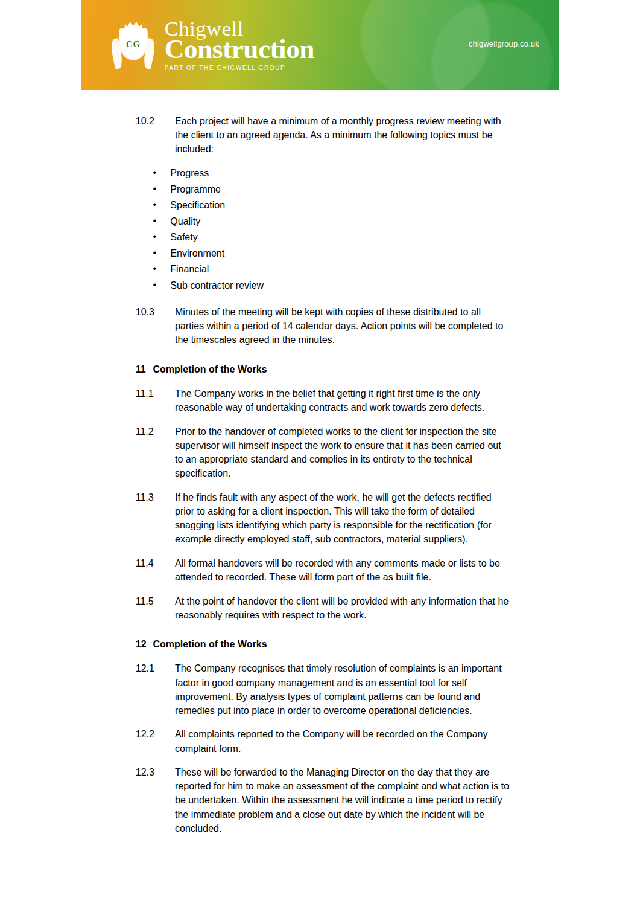CG
Chigwell
Construction
Part of the Chigwell Group
chigwellgroup.co.uk
10.2
Each project will have a minimum of a monthly progress review meeting with the client to an agreed agenda. As a minimum the following topics must be included:
Progress
Programme
Specification
Quality
Safety
Environment
Financial
Sub contractor review
10.3
Minutes of the meeting will be kept with copies of these distributed to all parties within a period of 14 calendar days. Action points will be completed to the timescales agreed in the minutes.
11 Completion of the Works
11.1
The Company works in the belief that getting it right first time is the only reasonable way of undertaking contracts and work towards zero defects.
11.2
Prior to the handover of completed works to the client for inspection the site supervisor will himself inspect the work to ensure that it has been carried out to an appropriate standard and complies in its entirety to the technical specification.
11.3
If he finds fault with any aspect of the work, he will get the defects rectified prior to asking for a client inspection. This will take the form of detailed snagging lists identifying which party is responsible for the rectification (for example directly employed staff, sub contractors, material suppliers).
11.4
All formal handovers will be recorded with any comments made or lists to be attended to recorded. These will form part of the as built file.
11.5
At the point of handover the client will be provided with any information that he reasonably requires with respect to the work.
12 Completion of the Works
12.1
The Company recognises that timely resolution of complaints is an important factor in good company management and is an essential tool for self improvement. By analysis types of complaint patterns can be found and remedies put into place in order to overcome operational deficiencies.
12.2
All complaints reported to the Company will be recorded on the Company complaint form.
12.3
These will be forwarded to the Managing Director on the day that they are reported for him to make an assessment of the complaint and what action is to be undertaken. Within the assessment he will indicate a time period to rectify the immediate problem and a close out date by which the incident will be concluded.